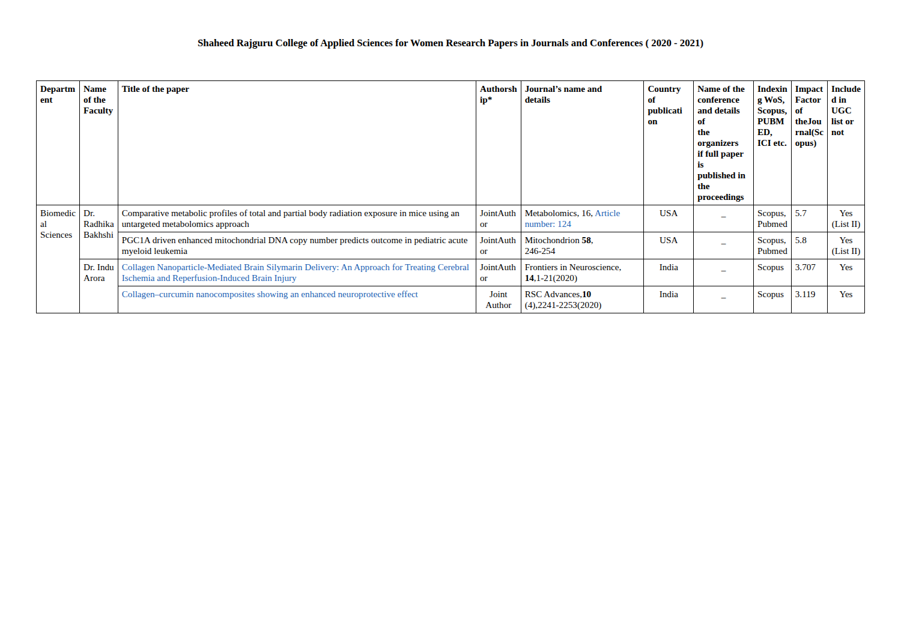Shaheed Rajguru College of Applied Sciences for Women Research Papers in Journals and Conferences ( 2020 - 2021)
| Departm ent | Name of the Faculty | Title of the paper | Authorsh ip* | Journal’s name and details | Country of publicati on | Name of the conference and details of the organizers if full paper is published in the proceedings | Indexin g WoS, Scopus, PUBM ED, ICI etc. | Impact Factor of theJou rnal(Sc opus) | Include d in UGC list or not |
| --- | --- | --- | --- | --- | --- | --- | --- | --- | --- |
| Biomedic al Sciences | Dr. Radhika Bakhshi | Comparative metabolic profiles of total and partial body radiation exposure in mice using an untargeted metabolomics approach | JointAuth or | Metabolomics, 16, Article number: 124 | USA | _ | Scopus, Pubmed | 5.7 | Yes (List II) |
| PGC1A driven enhanced mitochondrial DNA copy number predicts outcome in pediatric acute myeloid leukemia | JointAuth or | Mitochondrion 58 , 246-254 | USA | _ | Scopus, Pubmed | 5.8 | Yes (List II) |
| Dr. Indu Arora | Collagen Nanoparticle-Mediated Brain Silymarin Delivery: An Approach for Treating Cerebral Ischemia and Reperfusion-Induced Brain Injury | JointAuth or | Frontiers in Neuroscience, 14 ,1-21(2020) | India | _ | Scopus | 3.707 | Yes |
| Collagen–curcumin nanocomposites showing an enhanced neuroprotective effect | Joint Author | RSC Advances, 10 (4),2241-2253(2020) | India | _ | Scopus | 3.119 | Yes |